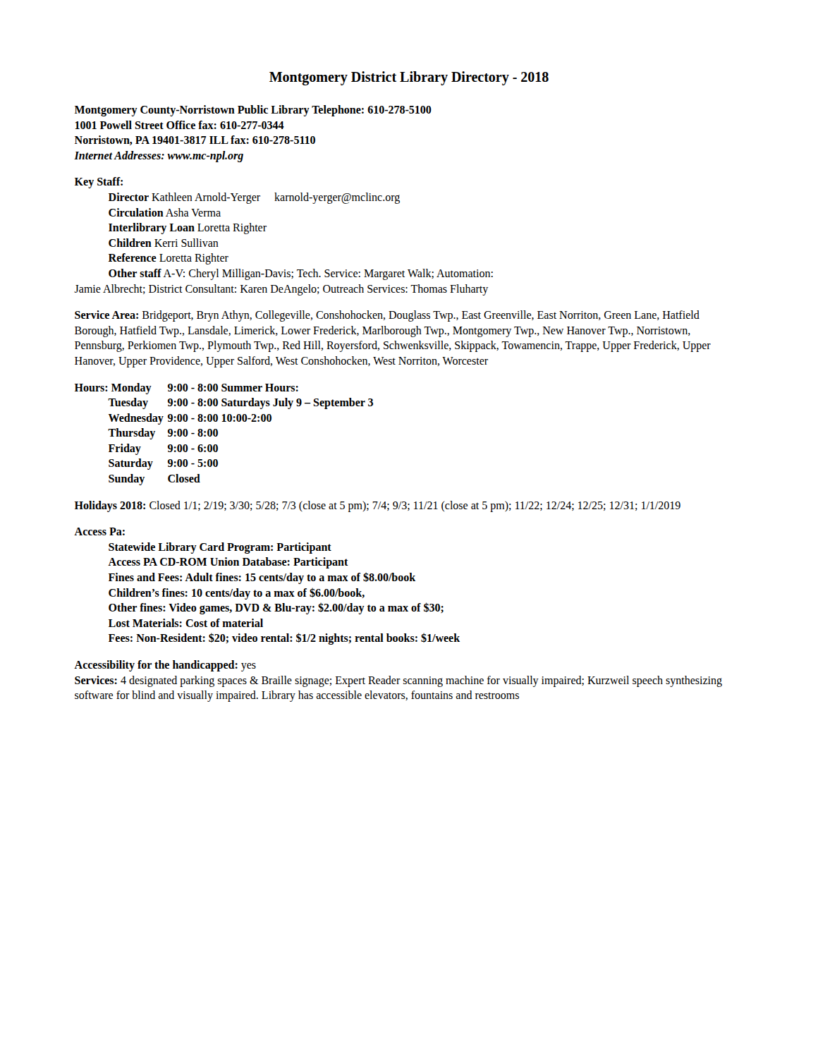Montgomery District Library Directory - 2018
Montgomery County-Norristown Public Library Telephone: 610-278-5100
1001 Powell Street Office fax: 610-277-0344
Norristown, PA 19401-3817 ILL fax: 610-278-5110
Internet Addresses: www.mc-npl.org
Key Staff:
Director Kathleen Arnold-Yerger karnold-yerger@mclinc.org
Circulation Asha Verma
Interlibrary Loan Loretta Righter
Children Kerri Sullivan
Reference Loretta Righter
Other staff A-V: Cheryl Milligan-Davis; Tech. Service: Margaret Walk; Automation:
Jamie Albrecht; District Consultant: Karen DeAngelo; Outreach Services: Thomas Fluharty
Service Area: Bridgeport, Bryn Athyn, Collegeville, Conshohocken, Douglass Twp., East Greenville, East Norriton, Green Lane, Hatfield Borough, Hatfield Twp., Lansdale, Limerick, Lower Frederick, Marlborough Twp., Montgomery Twp., New Hanover Twp., Norristown, Pennsburg, Perkiomen Twp., Plymouth Twp., Red Hill, Royersford, Schwenksville, Skippack, Towamencin, Trappe, Upper Frederick, Upper Hanover, Upper Providence, Upper Salford, West Conshohocken, West Norriton, Worcester
| Hours: Monday | 9:00 - 8:00 Summer Hours: |
| Tuesday | 9:00 - 8:00 Saturdays July 9 – September 3 |
| Wednesday | 9:00 - 8:00 10:00-2:00 |
| Thursday | 9:00 - 8:00 |
| Friday | 9:00 - 6:00 |
| Saturday | 9:00 - 5:00 |
| Sunday | Closed |
Holidays 2018: Closed 1/1; 2/19; 3/30; 5/28; 7/3 (close at 5 pm); 7/4; 9/3; 11/21 (close at 5 pm); 11/22; 12/24; 12/25; 12/31; 1/1/2019
Access Pa:
Statewide Library Card Program: Participant
Access PA CD-ROM Union Database: Participant
Fines and Fees: Adult fines: 15 cents/day to a max of $8.00/book
Children’s fines: 10 cents/day to a max of $6.00/book,
Other fines: Video games, DVD & Blu-ray: $2.00/day to a max of $30;
Lost Materials: Cost of material
Fees: Non-Resident: $20; video rental: $1/2 nights; rental books: $1/week
Accessibility for the handicapped: yes
Services: 4 designated parking spaces & Braille signage; Expert Reader scanning machine for visually impaired; Kurzweil speech synthesizing software for blind and visually impaired. Library has accessible elevators, fountains and restrooms